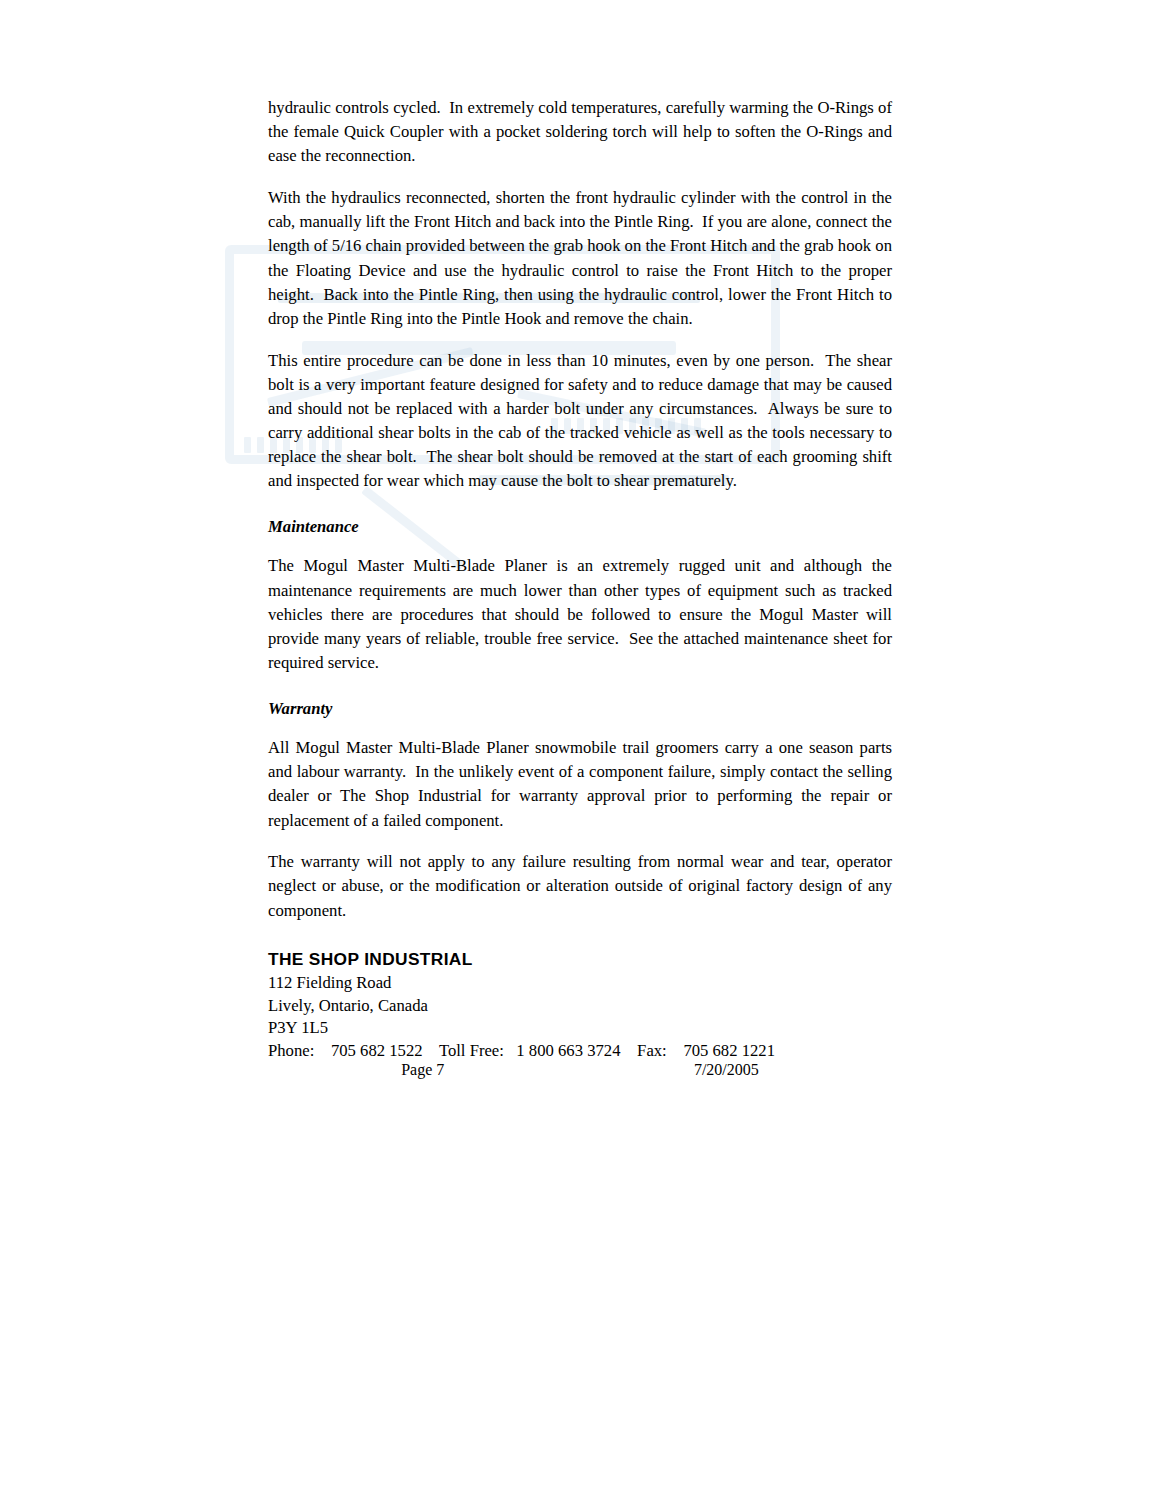hydraulic controls cycled. In extremely cold temperatures, carefully warming the O-Rings of the female Quick Coupler with a pocket soldering torch will help to soften the O-Rings and ease the reconnection.
With the hydraulics reconnected, shorten the front hydraulic cylinder with the control in the cab, manually lift the Front Hitch and back into the Pintle Ring. If you are alone, connect the length of 5/16 chain provided between the grab hook on the Front Hitch and the grab hook on the Floating Device and use the hydraulic control to raise the Front Hitch to the proper height. Back into the Pintle Ring, then using the hydraulic control, lower the Front Hitch to drop the Pintle Ring into the Pintle Hook and remove the chain.
This entire procedure can be done in less than 10 minutes, even by one person. The shear bolt is a very important feature designed for safety and to reduce damage that may be caused and should not be replaced with a harder bolt under any circumstances. Always be sure to carry additional shear bolts in the cab of the tracked vehicle as well as the tools necessary to replace the shear bolt. The shear bolt should be removed at the start of each grooming shift and inspected for wear which may cause the bolt to shear prematurely.
Maintenance
The Mogul Master Multi-Blade Planer is an extremely rugged unit and although the maintenance requirements are much lower than other types of equipment such as tracked vehicles there are procedures that should be followed to ensure the Mogul Master will provide many years of reliable, trouble free service. See the attached maintenance sheet for required service.
Warranty
All Mogul Master Multi-Blade Planer snowmobile trail groomers carry a one season parts and labour warranty. In the unlikely event of a component failure, simply contact the selling dealer or The Shop Industrial for warranty approval prior to performing the repair or replacement of a failed component.
The warranty will not apply to any failure resulting from normal wear and tear, operator neglect or abuse, or the modification or alteration outside of original factory design of any component.
THE SHOP INDUSTRIAL
112 Fielding Road
Lively, Ontario, Canada
P3Y 1L5
Phone: 705 682 1522 Toll Free: 1 800 663 3724 Fax: 705 682 1221
Page 7 7/20/2005